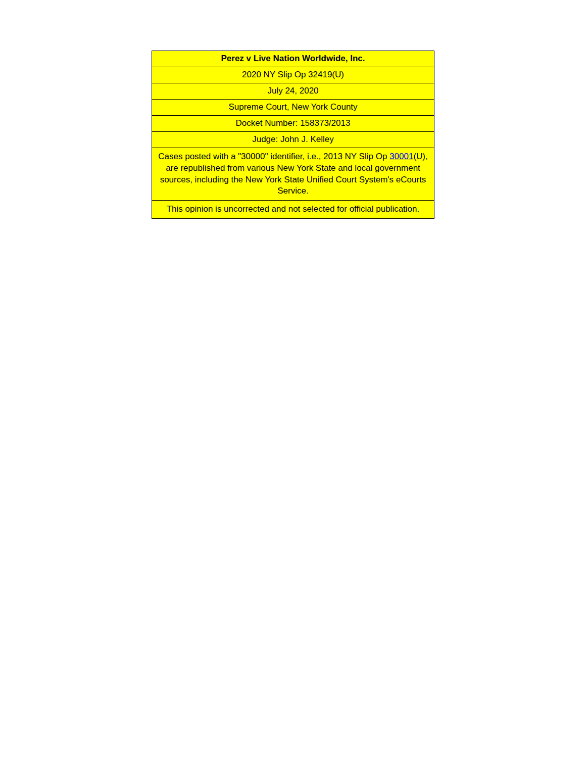| Perez v Live Nation Worldwide, Inc. |
| 2020 NY Slip Op 32419(U) |
| July 24, 2020 |
| Supreme Court, New York County |
| Docket Number: 158373/2013 |
| Judge: John J. Kelley |
| Cases posted with a "30000" identifier, i.e., 2013 NY Slip Op 30001 (U), are republished from various New York State and local government sources, including the New York State Unified Court System's eCourts Service. |
| This opinion is uncorrected and not selected for official publication. |